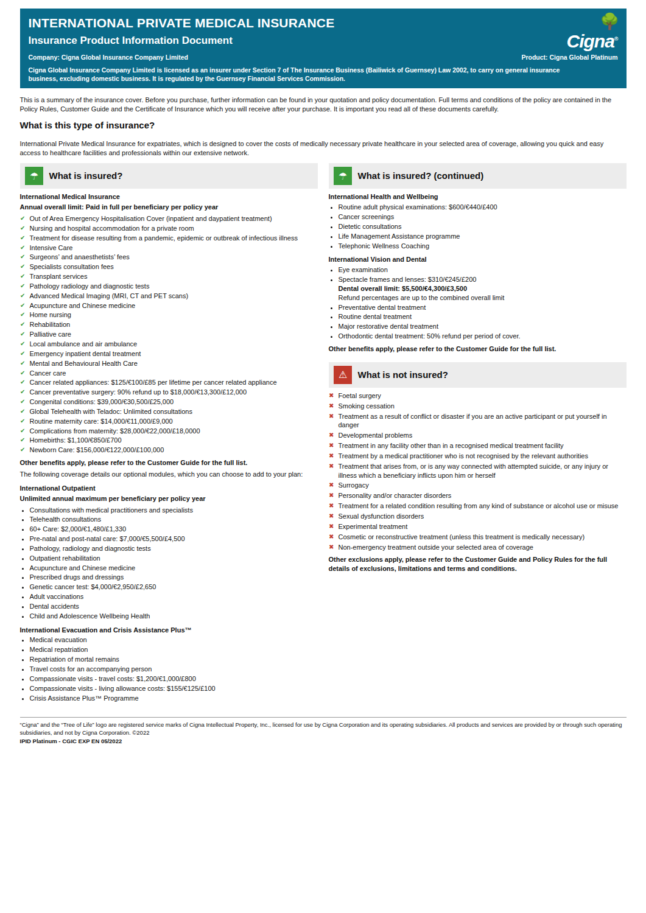🌳
Cigna®
INTERNATIONAL PRIVATE MEDICAL INSURANCE
Insurance Product Information Document
Company: Cigna Global Insurance Company Limited Product: Cigna Global Platinum
Cigna Global Insurance Company Limited is licensed as an insurer under Section 7 of The Insurance Business (Bailiwick of Guernsey) Law 2002, to carry on general insurance business, excluding domestic business. It is regulated by the Guernsey Financial Services Commission.
This is a summary of the insurance cover. Before you purchase, further information can be found in your quotation and policy documentation. Full terms and conditions of the policy are contained in the Policy Rules, Customer Guide and the Certificate of Insurance which you will receive after your purchase. It is important you read all of these documents carefully.
What is this type of insurance?
International Private Medical Insurance for expatriates, which is designed to cover the costs of medically necessary private healthcare in your selected area of coverage, allowing you quick and easy access to healthcare facilities and professionals within our extensive network.
☂
What is insured?
International Medical Insurance
Annual overall limit: Paid in full per beneficiary per policy year
Out of Area Emergency Hospitalisation Cover (inpatient and daypatient treatment)
Nursing and hospital accommodation for a private room
Treatment for disease resulting from a pandemic, epidemic or outbreak of infectious illness
Intensive Care
Surgeons’ and anaesthetists’ fees
Specialists consultation fees
Transplant services
Pathology radiology and diagnostic tests
Advanced Medical Imaging (MRI, CT and PET scans)
Acupuncture and Chinese medicine
Home nursing
Rehabilitation
Palliative care
Local ambulance and air ambulance
Emergency inpatient dental treatment
Mental and Behavioural Health Care
Cancer care
Cancer related appliances: $125/€100/£85 per lifetime per cancer related appliance
Cancer preventative surgery: 90% refund up to $18,000/€13,300/£12,000
Congenital conditions: $39,000/€30,500/£25,000
Global Telehealth with Teladoc: Unlimited consultations
Routine maternity care: $14,000/€11,000/£9,000
Complications from maternity: $28,000/€22,000/£18,0000
Homebirths: $1,100/€850/£700
Newborn Care: $156,000/€122,000/£100,000
Other benefits apply, please refer to the Customer Guide for the full list.
The following coverage details our optional modules, which you can choose to add to your plan:
International Outpatient
Unlimited annual maximum per beneficiary per policy year
Consultations with medical practitioners and specialists
Telehealth consultations
60+ Care: $2,000/€1,480/£1,330
Pre-natal and post-natal care: $7,000/€5,500/£4,500
Pathology, radiology and diagnostic tests
Outpatient rehabilitation
Acupuncture and Chinese medicine
Prescribed drugs and dressings
Genetic cancer test: $4,000/€2,950/£2,650
Adult vaccinations
Dental accidents
Child and Adolescence Wellbeing Health
International Evacuation and Crisis Assistance Plus™
Medical evacuation
Medical repatriation
Repatriation of mortal remains
Travel costs for an accompanying person
Compassionate visits - travel costs: $1,200/€1,000/£800
Compassionate visits - living allowance costs: $155/€125/£100
Crisis Assistance Plus™ Programme
☂
What is insured? (continued)
International Health and Wellbeing
Routine adult physical examinations: $600/€440/£400
Cancer screenings
Dietetic consultations
Life Management Assistance programme
Telephonic Wellness Coaching
International Vision and Dental
Eye examination
Spectacle frames and lenses: $310/€245/£200
Dental overall limit: $5,500/€4,300/£3,500
Refund percentages are up to the combined overall limit
Preventative dental treatment
Routine dental treatment
Major restorative dental treatment
Orthodontic dental treatment: 50% refund per period of cover.
Other benefits apply, please refer to the Customer Guide for the full list.
⚠
What is not insured?
Foetal surgery
Smoking cessation
Treatment as a result of conflict or disaster if you are an active participant or put yourself in danger
Developmental problems
Treatment in any facility other than in a recognised medical treatment facility
Treatment by a medical practitioner who is not recognised by the relevant authorities
Treatment that arises from, or is any way connected with attempted suicide, or any injury or illness which a beneficiary inflicts upon him or herself
Surrogacy
Personality and/or character disorders
Treatment for a related condition resulting from any kind of substance or alcohol use or misuse
Sexual dysfunction disorders
Experimental treatment
Cosmetic or reconstructive treatment (unless this treatment is medically necessary)
Non-emergency treatment outside your selected area of coverage
Other exclusions apply, please refer to the Customer Guide and Policy Rules for the full details of exclusions, limitations and terms and conditions.
“Cigna” and the “Tree of Life” logo are registered service marks of Cigna Intellectual Property, Inc., licensed for use by Cigna Corporation and its operating subsidiaries. All products and services are provided by or through such operating subsidiaries, and not by Cigna Corporation. ©2022
IPID Platinum - CGIC EXP EN 05/2022